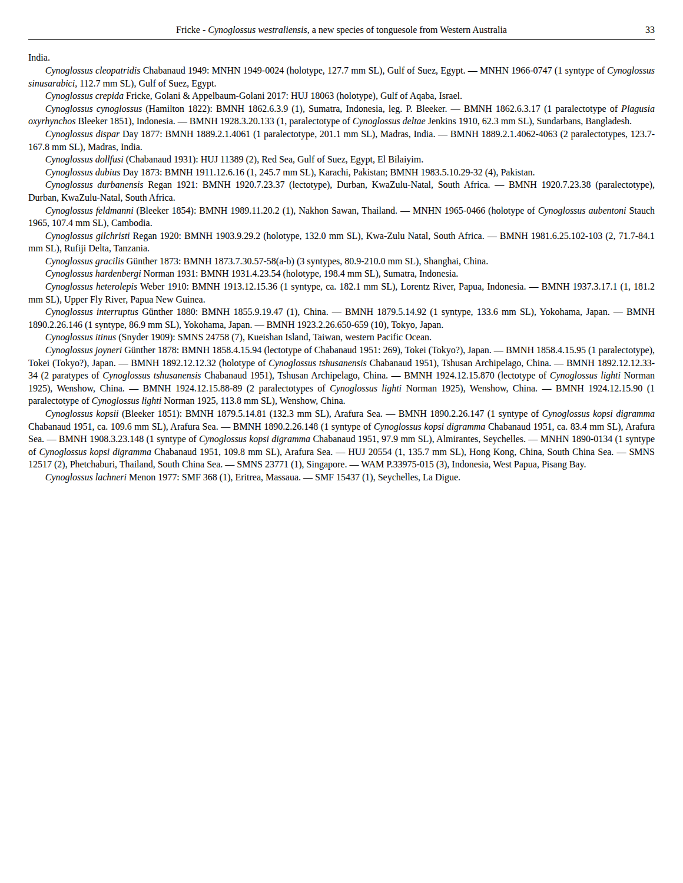Fricke - Cynoglossus westraliensis, a new species of tonguesole from Western Australia
33
India.
Cynoglossus cleopatridis Chabanaud 1949: MNHN 1949-0024 (holotype, 127.7 mm SL), Gulf of Suez, Egypt. — MNHN 1966-0747 (1 syntype of Cynoglossus sinusarabici, 112.7 mm SL), Gulf of Suez, Egypt.
Cynoglossus crepida Fricke, Golani & Appelbaum-Golani 2017: HUJ 18063 (holotype), Gulf of Aqaba, Israel.
Cynoglossus cynoglossus (Hamilton 1822): BMNH 1862.6.3.9 (1), Sumatra, Indonesia, leg. P. Bleeker. — BMNH 1862.6.3.17 (1 paralectotype of Plagusia oxyrhynchos Bleeker 1851), Indonesia. — BMNH 1928.3.20.133 (1, paralectotype of Cynoglossus deltae Jenkins 1910, 62.3 mm SL), Sundarbans, Bangladesh.
Cynoglossus dispar Day 1877: BMNH 1889.2.1.4061 (1 paralectotype, 201.1 mm SL), Madras, India. — BMNH 1889.2.1.4062-4063 (2 paralectotypes, 123.7-167.8 mm SL), Madras, India.
Cynoglossus dollfusi (Chabanaud 1931): HUJ 11389 (2), Red Sea, Gulf of Suez, Egypt, El Bilaiyim.
Cynoglossus dubius Day 1873: BMNH 1911.12.6.16 (1, 245.7 mm SL), Karachi, Pakistan; BMNH 1983.5.10.29-32 (4), Pakistan.
Cynoglossus durbanensis Regan 1921: BMNH 1920.7.23.37 (lectotype), Durban, KwaZulu-Natal, South Africa. — BMNH 1920.7.23.38 (paralectotype), Durban, KwaZulu-Natal, South Africa.
Cynoglossus feldmanni (Bleeker 1854): BMNH 1989.11.20.2 (1), Nakhon Sawan, Thailand. — MNHN 1965-0466 (holotype of Cynoglossus aubentoni Stauch 1965, 107.4 mm SL), Cambodia.
Cynoglossus gilchristi Regan 1920: BMNH 1903.9.29.2 (holotype, 132.0 mm SL), Kwa-Zulu Natal, South Africa. — BMNH 1981.6.25.102-103 (2, 71.7-84.1 mm SL), Rufiji Delta, Tanzania.
Cynoglossus gracilis Günther 1873: BMNH 1873.7.30.57-58(a-b) (3 syntypes, 80.9-210.0 mm SL), Shanghai, China.
Cynoglossus hardenbergi Norman 1931: BMNH 1931.4.23.54 (holotype, 198.4 mm SL), Sumatra, Indonesia.
Cynoglossus heterolepis Weber 1910: BMNH 1913.12.15.36 (1 syntype, ca. 182.1 mm SL), Lorentz River, Papua, Indonesia. — BMNH 1937.3.17.1 (1, 181.2 mm SL), Upper Fly River, Papua New Guinea.
Cynoglossus interruptus Günther 1880: BMNH 1855.9.19.47 (1), China. — BMNH 1879.5.14.92 (1 syntype, 133.6 mm SL), Yokohama, Japan. — BMNH 1890.2.26.146 (1 syntype, 86.9 mm SL), Yokohama, Japan. — BMNH 1923.2.26.650-659 (10), Tokyo, Japan.
Cynoglossus itinus (Snyder 1909): SMNS 24758 (7), Kueishan Island, Taiwan, western Pacific Ocean.
Cynoglossus joyneri Günther 1878: BMNH 1858.4.15.94 (lectotype of Chabanaud 1951: 269), Tokei (Tokyo?), Japan. — BMNH 1858.4.15.95 (1 paralectotype), Tokei (Tokyo?), Japan. — BMNH 1892.12.12.32 (holotype of Cynoglossus tshusanensis Chabanaud 1951), Tshusan Archipelago, China. — BMNH 1892.12.12.33-34 (2 paratypes of Cynoglossus tshusanensis Chabanaud 1951), Tshusan Archipelago, China. — BMNH 1924.12.15.870 (lectotype of Cynoglossus lighti Norman 1925), Wenshow, China. — BMNH 1924.12.15.88-89 (2 paralectotypes of Cynoglossus lighti Norman 1925), Wenshow, China. — BMNH 1924.12.15.90 (1 paralectotype of Cynoglossus lighti Norman 1925, 113.8 mm SL), Wenshow, China.
Cynoglossus kopsii (Bleeker 1851): BMNH 1879.5.14.81 (132.3 mm SL), Arafura Sea. — BMNH 1890.2.26.147 (1 syntype of Cynoglossus kopsi digramma Chabanaud 1951, ca. 109.6 mm SL), Arafura Sea. — BMNH 1890.2.26.148 (1 syntype of Cynoglossus kopsi digramma Chabanaud 1951, ca. 83.4 mm SL), Arafura Sea. — BMNH 1908.3.23.148 (1 syntype of Cynoglossus kopsi digramma Chabanaud 1951, 97.9 mm SL), Almirantes, Seychelles. — MNHN 1890-0134 (1 syntype of Cynoglossus kopsi digramma Chabanaud 1951, 109.8 mm SL), Arafura Sea. — HUJ 20554 (1, 135.7 mm SL), Hong Kong, China, South China Sea. — SMNS 12517 (2), Phetchaburi, Thailand, South China Sea. — SMNS 23771 (1), Singapore. — WAM P.33975-015 (3), Indonesia, West Papua, Pisang Bay.
Cynoglossus lachneri Menon 1977: SMF 368 (1), Eritrea, Massaua. — SMF 15437 (1), Seychelles, La Digue.